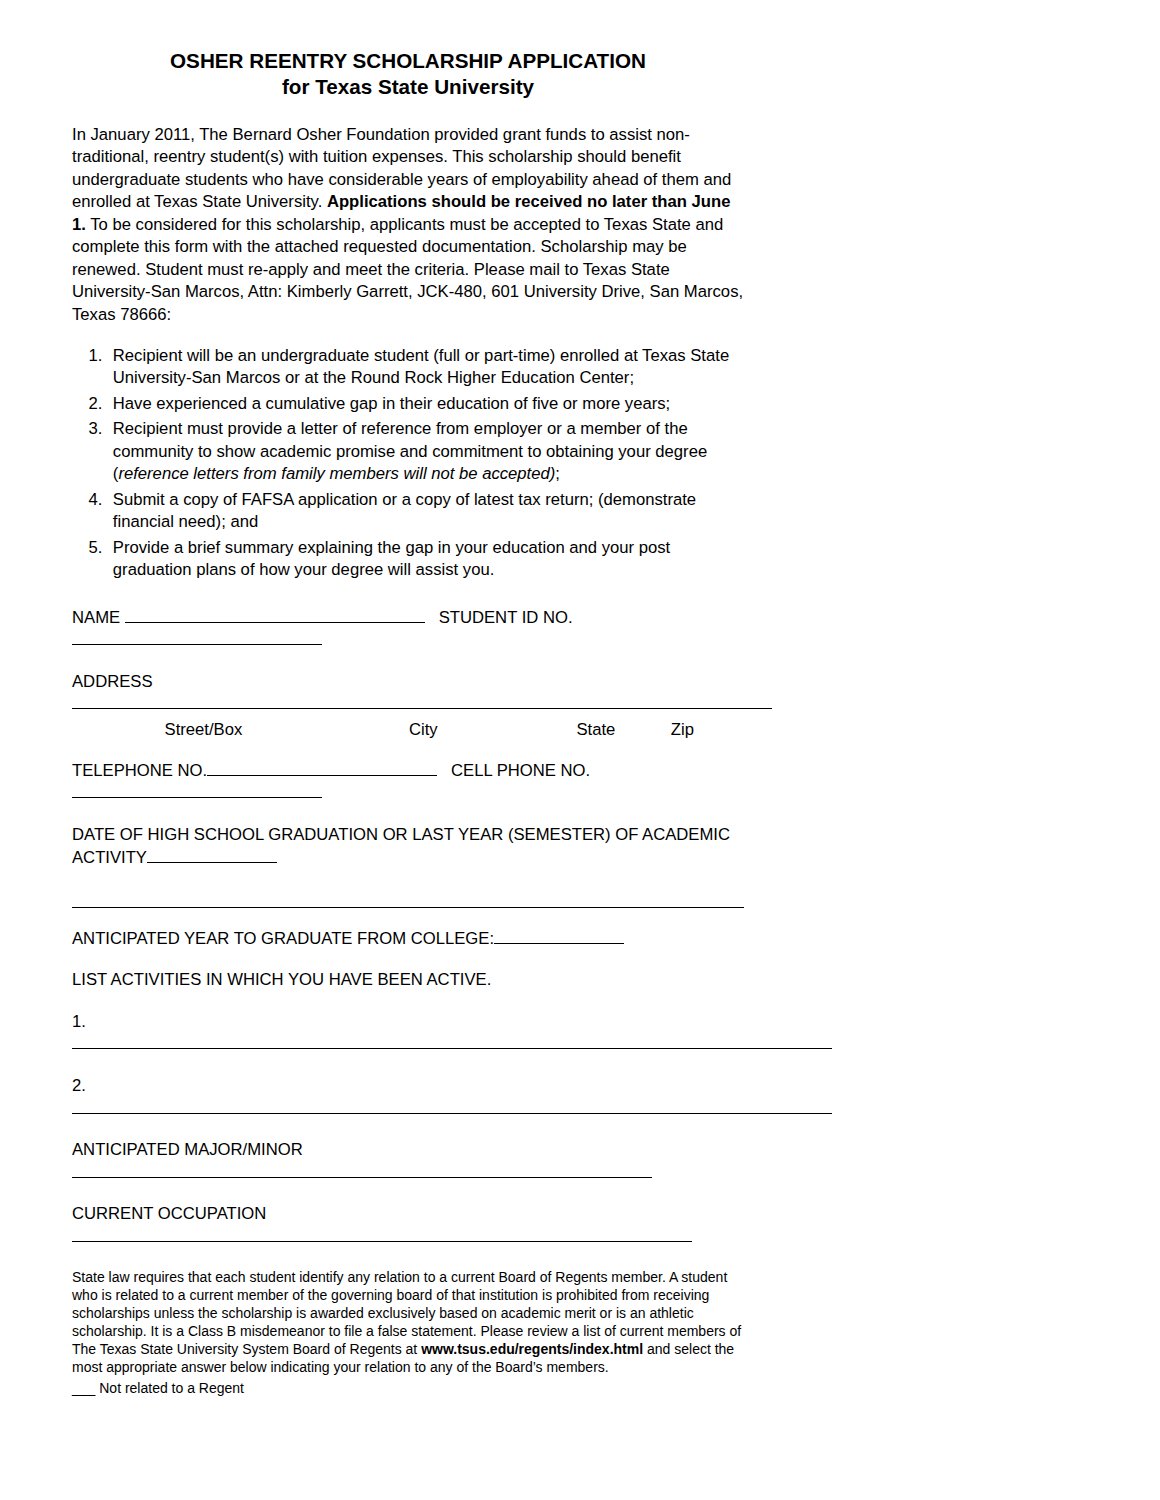OSHER REENTRY SCHOLARSHIP APPLICATIONfor Texas State University
In January 2011, The Bernard Osher Foundation provided grant funds to assist non-traditional, reentry student(s) with tuition expenses. This scholarship should benefit undergraduate students who have considerable years of employability ahead of them and enrolled at Texas State University. Applications should be received no later than June 1. To be considered for this scholarship, applicants must be accepted to Texas State and complete this form with the attached requested documentation. Scholarship may be renewed. Student must re-apply and meet the criteria. Please mail to Texas State University-San Marcos, Attn: Kimberly Garrett, JCK-480, 601 University Drive, San Marcos, Texas 78666:
Recipient will be an undergraduate student (full or part-time) enrolled at Texas State University-San Marcos or at the Round Rock Higher Education Center;
Have experienced a cumulative gap in their education of five or more years;
Recipient must provide a letter of reference from employer or a member of the community to show academic promise and commitment to obtaining your degree (reference letters from family members will not be accepted);
Submit a copy of FAFSA application or a copy of latest tax return; (demonstrate financial need); and
Provide a brief summary explaining the gap in your education and your post graduation plans of how your degree will assist you.
NAME STUDENT ID NO.
ADDRESS
Street/Box City State Zip
TELEPHONE NO. CELL PHONE NO.
DATE OF HIGH SCHOOL GRADUATION OR LAST YEAR (SEMESTER) OF ACADEMIC ACTIVITY
ANTICIPATED YEAR TO GRADUATE FROM COLLEGE:
LIST ACTIVITIES IN WHICH YOU HAVE BEEN ACTIVE.
1.
2.
ANTICIPATED MAJOR/MINOR
CURRENT OCCUPATION
State law requires that each student identify any relation to a current Board of Regents member. A student who is related to a current member of the governing board of that institution is prohibited from receiving scholarships unless the scholarship is awarded exclusively based on academic merit or is an athletic scholarship. It is a Class B misdemeanor to file a false statement. Please review a list of current members of The Texas State University System Board of Regents at www.tsus.edu/regents/index.html and select the most appropriate answer below indicating your relation to any of the Board’s members.
___ Not related to a Regent